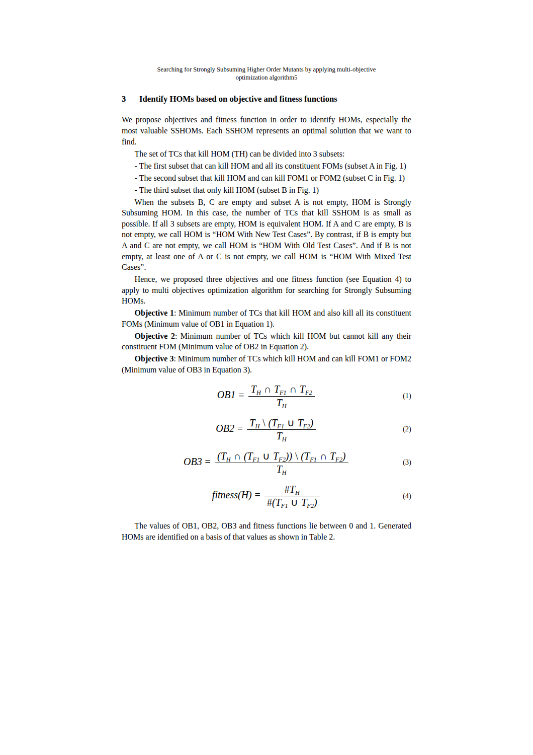Searching for Strongly Subsuming Higher Order Mutants by applying multi-objective
optimization algorithm5
3 Identify HOMs based on objective and fitness functions
We propose objectives and fitness function in order to identify HOMs, especially the most valuable SSHOMs. Each SSHOM represents an optimal solution that we want to find.
The set of TCs that kill HOM (TH) can be divided into 3 subsets:
- The first subset that can kill HOM and all its constituent FOMs (subset A in Fig. 1)
- The second subset that kill HOM and can kill FOM1 or FOM2 (subset C in Fig. 1)
- The third subset that only kill HOM (subset B in Fig. 1)
When the subsets B, C are empty and subset A is not empty, HOM is Strongly Subsuming HOM. In this case, the number of TCs that kill SSHOM is as small as possible. If all 3 subsets are empty, HOM is equivalent HOM. If A and C are empty, B is not empty, we call HOM is “HOM With New Test Cases”. By contrast, if B is empty but A and C are not empty, we call HOM is “HOM With Old Test Cases”. And if B is not empty, at least one of A or C is not empty, we call HOM is “HOM With Mixed Test Cases”.
Hence, we proposed three objectives and one fitness function (see Equation 4) to apply to multi objectives optimization algorithm for searching for Strongly Subsuming HOMs.
Objective 1: Minimum number of TCs that kill HOM and also kill all its constituent FOMs (Minimum value of OB1 in Equation 1).
Objective 2: Minimum number of TCs which kill HOM but cannot kill any their constituent FOM (Minimum value of OB2 in Equation 2).
Objective 3: Minimum number of TCs which kill HOM and can kill FOM1 or FOM2 (Minimum value of OB3 in Equation 3).
OB1 = TH ∩ TF1 ∩ TF2 TH (1)
OB2 = TH \ (TF1 ∪ TF2) TH (2)
OB3 = (TH ∩ (TF1 ∪ TF2)) \ (TF1 ∩ TF2) TH (3)
fitness(H) = #TH #(TF1 ∪ TF2) (4)
The values of OB1, OB2, OB3 and fitness functions lie between 0 and 1. Generated HOMs are identified on a basis of that values as shown in Table 2.